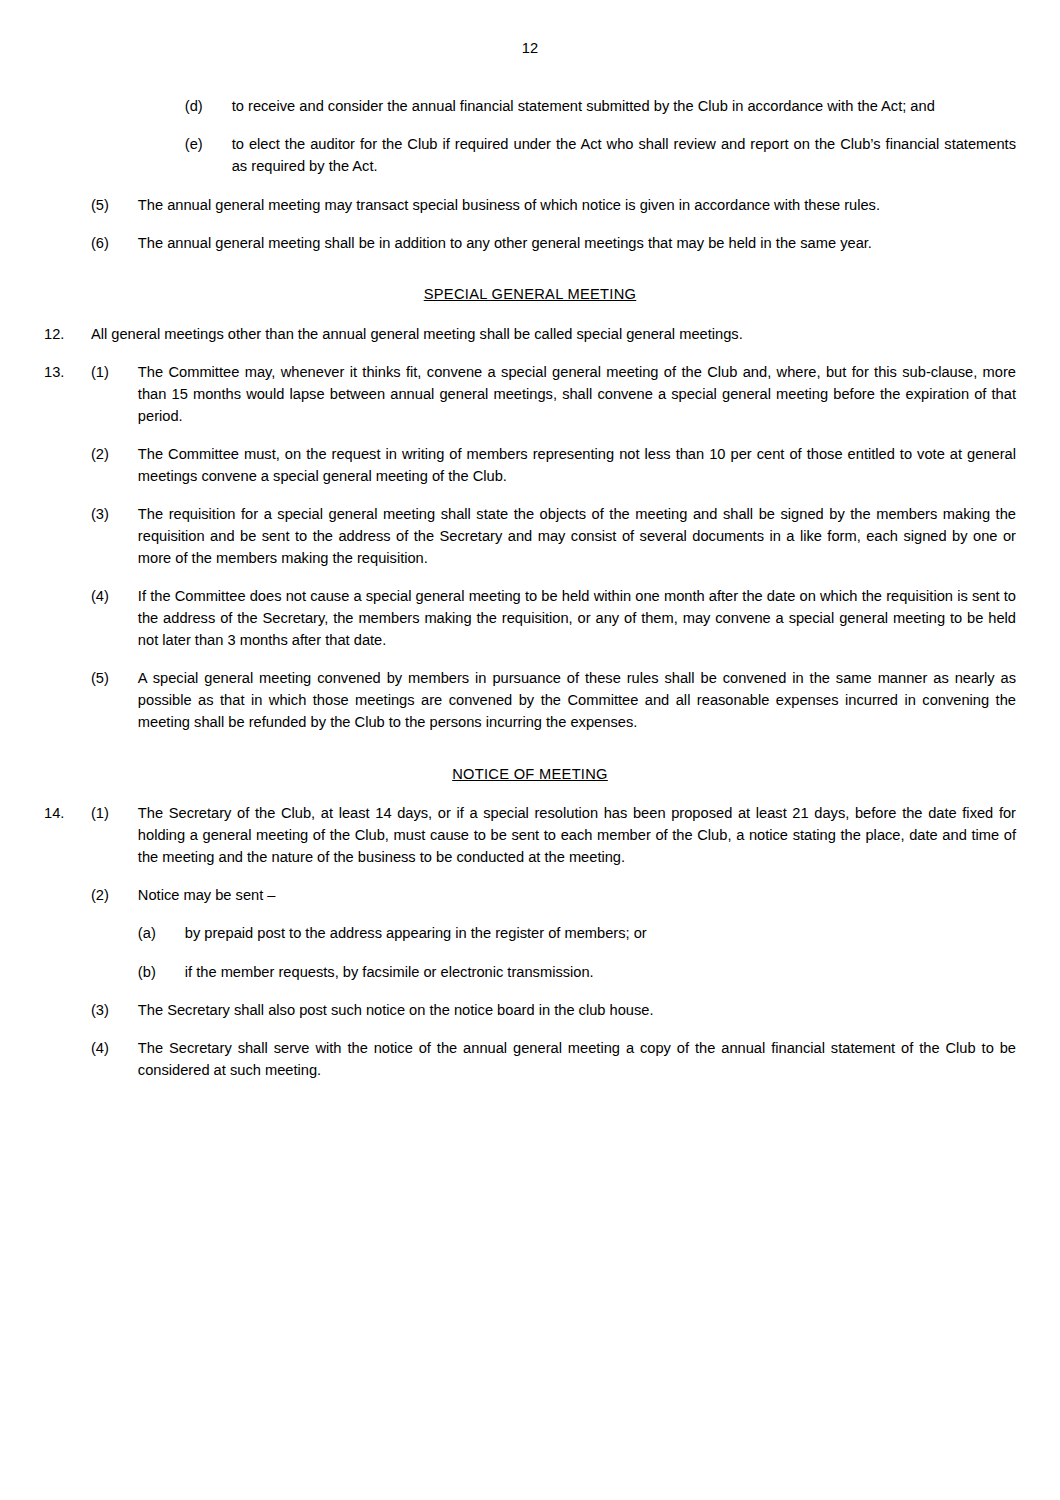12
(d)
to receive and consider the annual financial statement submitted by the Club in accordance with the Act; and
(e)
to elect the auditor for the Club if required under the Act who shall review and report on the Club’s financial statements as required by the Act.
(5)
The annual general meeting may transact special business of which notice is given in accordance with these rules.
(6)
The annual general meeting shall be in addition to any other general meetings that may be held in the same year.
SPECIAL GENERAL MEETING
12.
All general meetings other than the annual general meeting shall be called special general meetings.
13.
(1)
The Committee may, whenever it thinks fit, convene a special general meeting of the Club and, where, but for this sub-clause, more than 15 months would lapse between annual general meetings, shall convene a special general meeting before the expiration of that period.
(2)
The Committee must, on the request in writing of members representing not less than 10 per cent of those entitled to vote at general meetings convene a special general meeting of the Club.
(3)
The requisition for a special general meeting shall state the objects of the meeting and shall be signed by the members making the requisition and be sent to the address of the Secretary and may consist of several documents in a like form, each signed by one or more of the members making the requisition.
(4)
If the Committee does not cause a special general meeting to be held within one month after the date on which the requisition is sent to the address of the Secretary, the members making the requisition, or any of them, may convene a special general meeting to be held not later than 3 months after that date.
(5)
A special general meeting convened by members in pursuance of these rules shall be convened in the same manner as nearly as possible as that in which those meetings are convened by the Committee and all reasonable expenses incurred in convening the meeting shall be refunded by the Club to the persons incurring the expenses.
NOTICE OF MEETING
14.
(1)
The Secretary of the Club, at least 14 days, or if a special resolution has been proposed at least 21 days, before the date fixed for holding a general meeting of the Club, must cause to be sent to each member of the Club, a notice stating the place, date and time of the meeting and the nature of the business to be conducted at the meeting.
(2)
Notice may be sent –
(a)
by prepaid post to the address appearing in the register of members; or
(b)
if the member requests, by facsimile or electronic transmission.
(3)
The Secretary shall also post such notice on the notice board in the club house.
(4)
The Secretary shall serve with the notice of the annual general meeting a copy of the annual financial statement of the Club to be considered at such meeting.